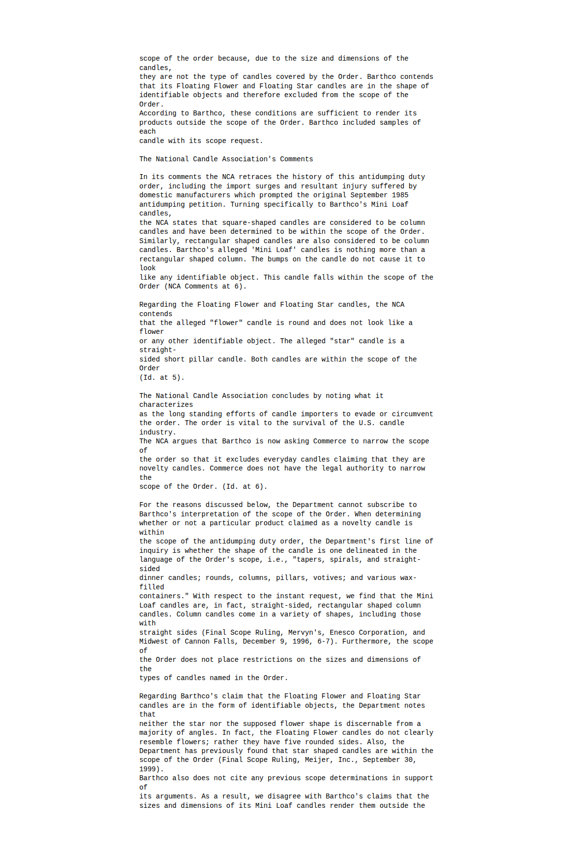scope of the order because, due to the size and dimensions of the candles, they are not the type of candles covered by the Order. Barthco contends that its Floating Flower and Floating Star candles are in the shape of identifiable objects and therefore excluded from the scope of the Order. According to Barthco, these conditions are sufficient to render its products outside the scope of the Order. Barthco included samples of each candle with its scope request.
The National Candle Association's Comments
In its comments the NCA retraces the history of this antidumping duty order, including the import surges and resultant injury suffered by domestic manufacturers which prompted the original September 1985 antidumping petition. Turning specifically to Barthco's Mini Loaf candles, the NCA states that square-shaped candles are considered to be column candles and have been determined to be within the scope of the Order. Similarly, rectangular shaped candles are also considered to be column candles. Barthco's alleged 'Mini Loaf' candles is nothing more than a rectangular shaped column. The bumps on the candle do not cause it to look like any identifiable object. This candle falls within the scope of the Order (NCA Comments at 6).
Regarding the Floating Flower and Floating Star candles, the NCA contends that the alleged "flower" candle is round and does not look like a flower or any other identifiable object. The alleged "star" candle is a straight- sided short pillar candle. Both candles are within the scope of the Order (Id. at 5).
The National Candle Association concludes by noting what it characterizes as the long standing efforts of candle importers to evade or circumvent the order. The order is vital to the survival of the U.S. candle industry. The NCA argues that Barthco is now asking Commerce to narrow the scope of the order so that it excludes everyday candles claiming that they are novelty candles. Commerce does not have the legal authority to narrow the scope of the Order. (Id. at 6).
For the reasons discussed below, the Department cannot subscribe to Barthco's interpretation of the scope of the Order. When determining whether or not a particular product claimed as a novelty candle is within the scope of the antidumping duty order, the Department's first line of inquiry is whether the shape of the candle is one delineated in the language of the Order's scope, i.e., "tapers, spirals, and straight-sided dinner candles; rounds, columns, pillars, votives; and various wax-filled containers." With respect to the instant request, we find that the Mini Loaf candles are, in fact, straight-sided, rectangular shaped column candles. Column candles come in a variety of shapes, including those with straight sides (Final Scope Ruling, Mervyn's, Enesco Corporation, and Midwest of Cannon Falls, December 9, 1996, 6-7). Furthermore, the scope of the Order does not place restrictions on the sizes and dimensions of the types of candles named in the Order.
Regarding Barthco's claim that the Floating Flower and Floating Star candles are in the form of identifiable objects, the Department notes that neither the star nor the supposed flower shape is discernable from a majority of angles. In fact, the Floating Flower candles do not clearly resemble flowers; rather they have five rounded sides. Also, the Department has previously found that star shaped candles are within the scope of the Order (Final Scope Ruling, Meijer, Inc., September 30, 1999). Barthco also does not cite any previous scope determinations in support of its arguments. As a result, we disagree with Barthco's claims that the sizes and dimensions of its Mini Loaf candles render them outside the